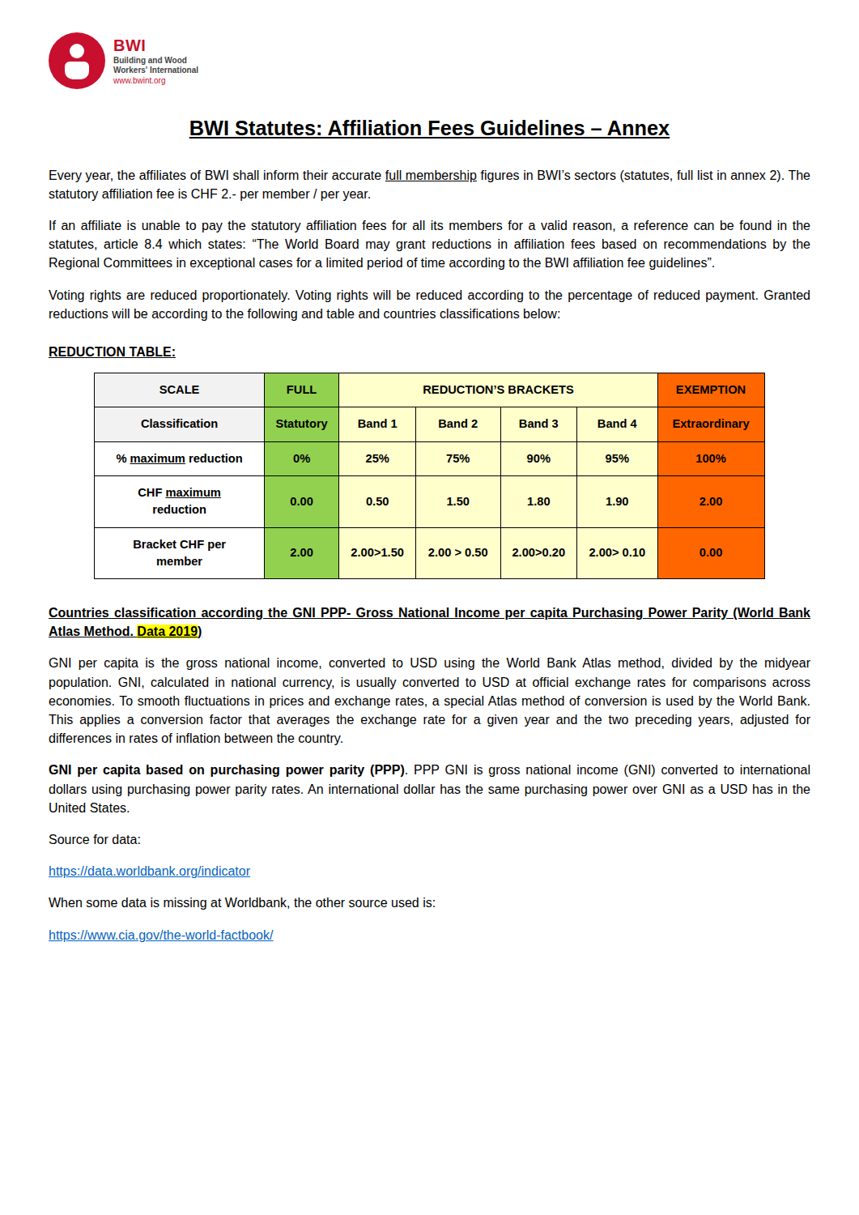BWI Building and Wood
Workers' International
www.bwint.org
BWI Statutes: Affiliation Fees Guidelines – Annex
Every year, the affiliates of BWI shall inform their accurate full membership figures in BWI’s sectors (statutes, full list in annex 2). The statutory affiliation fee is CHF 2.- per member / per year.
If an affiliate is unable to pay the statutory affiliation fees for all its members for a valid reason, a reference can be found in the statutes, article 8.4 which states: “The World Board may grant reductions in affiliation fees based on recommendations by the Regional Committees in exceptional cases for a limited period of time according to the BWI affiliation fee guidelines”.
Voting rights are reduced proportionately. Voting rights will be reduced according to the percentage of reduced payment. Granted reductions will be according to the following and table and countries classifications below:
REDUCTION TABLE:
| SCALE | FULL | REDUCTION’S BRACKETS | EXEMPTION |
| --- | --- | --- | --- |
| Classification | Statutory | Band 1 | Band 2 | Band 3 | Band 4 | Extraordinary |
| % maximum reduction | 0% | 25% | 75% | 90% | 95% | 100% |
| CHF maximum reduction | 0.00 | 0.50 | 1.50 | 1.80 | 1.90 | 2.00 |
| Bracket CHF per member | 2.00 | 2.00>1.50 | 2.00 > 0.50 | 2.00>0.20 | 2.00> 0.10 | 0.00 |
Countries classification according the GNI PPP- Gross National Income per capita Purchasing Power Parity (World Bank Atlas Method. Data 2019)
GNI per capita is the gross national income, converted to USD using the World Bank Atlas method, divided by the midyear population. GNI, calculated in national currency, is usually converted to USD at official exchange rates for comparisons across economies. To smooth fluctuations in prices and exchange rates, a special Atlas method of conversion is used by the World Bank. This applies a conversion factor that averages the exchange rate for a given year and the two preceding years, adjusted for differences in rates of inflation between the country.
GNI per capita based on purchasing power parity (PPP). PPP GNI is gross national income (GNI) converted to international dollars using purchasing power parity rates. An international dollar has the same purchasing power over GNI as a USD has in the United States.
Source for data:
https://data.worldbank.org/indicator
When some data is missing at Worldbank, the other source used is:
https://www.cia.gov/the-world-factbook/